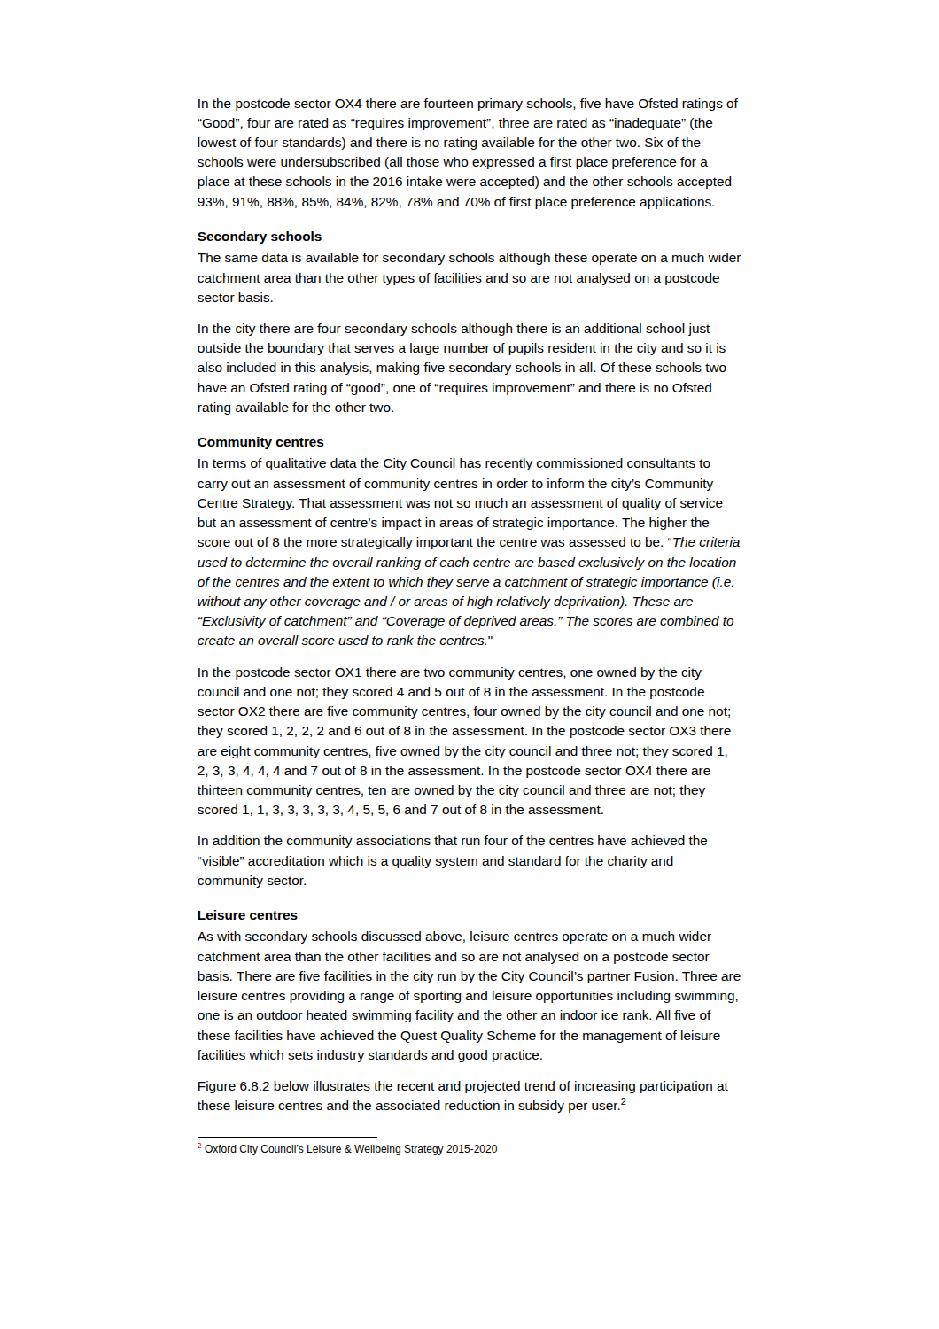In the postcode sector OX4 there are fourteen primary schools, five have Ofsted ratings of “Good”, four are rated as “requires improvement”, three are rated as “inadequate” (the lowest of four standards) and there is no rating available for the other two. Six of the schools were undersubscribed (all those who expressed a first place preference for a place at these schools in the 2016 intake were accepted) and the other schools accepted 93%, 91%, 88%, 85%, 84%, 82%, 78% and 70% of first place preference applications.
Secondary schools
The same data is available for secondary schools although these operate on a much wider catchment area than the other types of facilities and so are not analysed on a postcode sector basis.
In the city there are four secondary schools although there is an additional school just outside the boundary that serves a large number of pupils resident in the city and so it is also included in this analysis, making five secondary schools in all. Of these schools two have an Ofsted rating of “good”, one of “requires improvement” and there is no Ofsted rating available for the other two.
Community centres
In terms of qualitative data the City Council has recently commissioned consultants to carry out an assessment of community centres in order to inform the city’s Community Centre Strategy. That assessment was not so much an assessment of quality of service but an assessment of centre’s impact in areas of strategic importance. The higher the score out of 8 the more strategically important the centre was assessed to be. “The criteria used to determine the overall ranking of each centre are based exclusively on the location of the centres and the extent to which they serve a catchment of strategic importance (i.e. without any other coverage and / or areas of high relatively deprivation). These are “Exclusivity of catchment” and “Coverage of deprived areas.” The scores are combined to create an overall score used to rank the centres."
In the postcode sector OX1 there are two community centres, one owned by the city council and one not; they scored 4 and 5 out of 8 in the assessment. In the postcode sector OX2 there are five community centres, four owned by the city council and one not; they scored 1, 2, 2, 2 and 6 out of 8 in the assessment. In the postcode sector OX3 there are eight community centres, five owned by the city council and three not; they scored 1, 2, 3, 3, 4, 4, 4 and 7 out of 8 in the assessment. In the postcode sector OX4 there are thirteen community centres, ten are owned by the city council and three are not; they scored 1, 1, 3, 3, 3, 3, 3, 4, 5, 5, 6 and 7 out of 8 in the assessment.
In addition the community associations that run four of the centres have achieved the “visible” accreditation which is a quality system and standard for the charity and community sector.
Leisure centres
As with secondary schools discussed above, leisure centres operate on a much wider catchment area than the other facilities and so are not analysed on a postcode sector basis. There are five facilities in the city run by the City Council’s partner Fusion. Three are leisure centres providing a range of sporting and leisure opportunities including swimming, one is an outdoor heated swimming facility and the other an indoor ice rank. All five of these facilities have achieved the Quest Quality Scheme for the management of leisure facilities which sets industry standards and good practice.
Figure 6.8.2 below illustrates the recent and projected trend of increasing participation at these leisure centres and the associated reduction in subsidy per user.2
2 Oxford City Council’s Leisure & Wellbeing Strategy 2015-2020